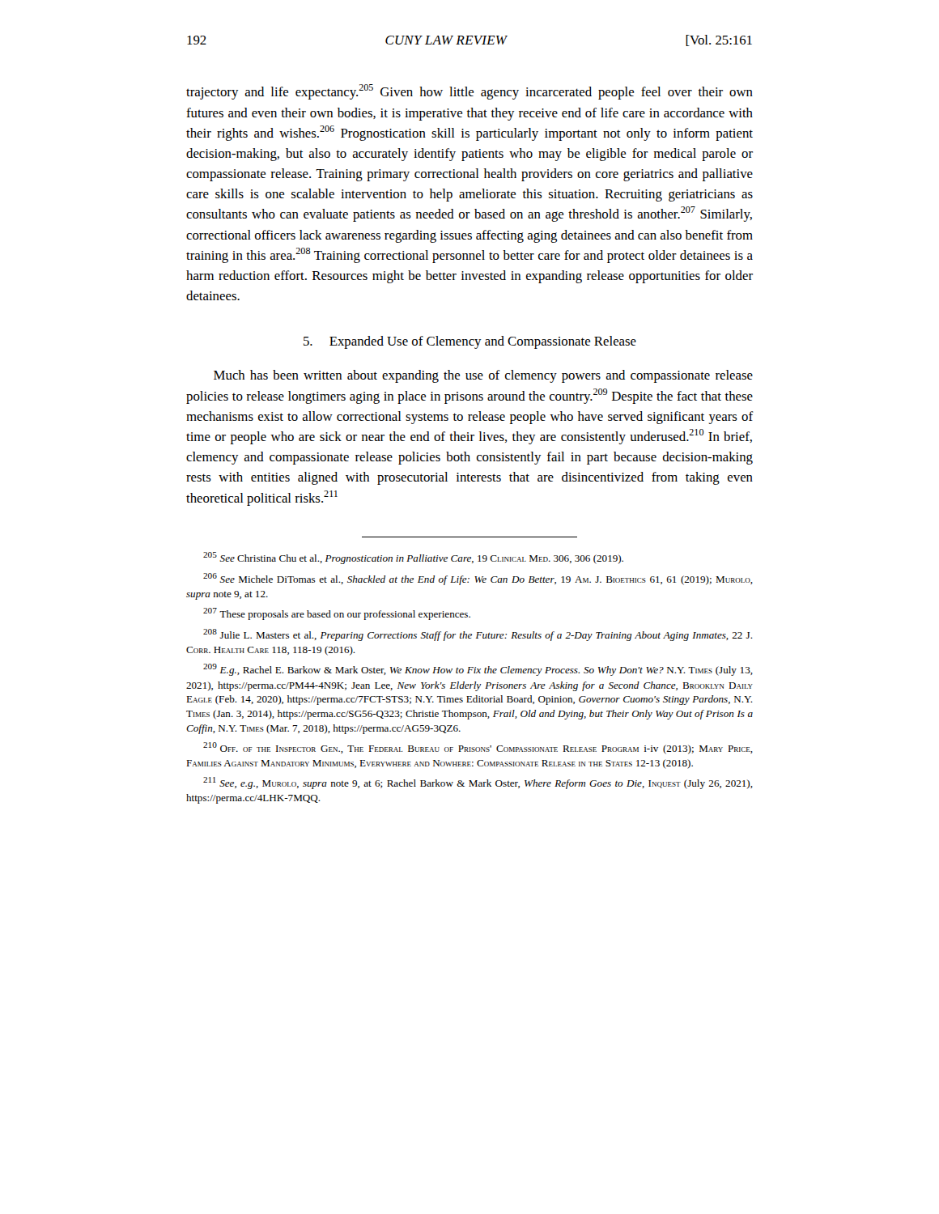192 CUNY LAW REVIEW [Vol. 25:161
trajectory and life expectancy.205 Given how little agency incarcerated people feel over their own futures and even their own bodies, it is imperative that they receive end of life care in accordance with their rights and wishes.206 Prognostication skill is particularly important not only to inform patient decision-making, but also to accurately identify patients who may be eligible for medical parole or compassionate release. Training primary correctional health providers on core geriatrics and palliative care skills is one scalable intervention to help ameliorate this situation. Recruiting geriatricians as consultants who can evaluate patients as needed or based on an age threshold is another.207 Similarly, correctional officers lack awareness regarding issues affecting aging detainees and can also benefit from training in this area.208 Training correctional personnel to better care for and protect older detainees is a harm reduction effort. Resources might be better invested in expanding release opportunities for older detainees.
5. Expanded Use of Clemency and Compassionate Release
Much has been written about expanding the use of clemency powers and compassionate release policies to release longtimers aging in place in prisons around the country.209 Despite the fact that these mechanisms exist to allow correctional systems to release people who have served significant years of time or people who are sick or near the end of their lives, they are consistently underused.210 In brief, clemency and compassionate release policies both consistently fail in part because decision-making rests with entities aligned with prosecutorial interests that are disincentivized from taking even theoretical political risks.211
205 See Christina Chu et al., Prognostication in Palliative Care, 19 Clinical Med. 306, 306 (2019).
206 See Michele DiTomas et al., Shackled at the End of Life: We Can Do Better, 19 Am. J. Bioethics 61, 61 (2019); Murolo, supra note 9, at 12.
207 These proposals are based on our professional experiences.
208 Julie L. Masters et al., Preparing Corrections Staff for the Future: Results of a 2-Day Training About Aging Inmates, 22 J. Corr. Health Care 118, 118-19 (2016).
209 E.g., Rachel E. Barkow & Mark Oster, We Know How to Fix the Clemency Process. So Why Don't We? N.Y. Times (July 13, 2021), https://perma.cc/PM44-4N9K; Jean Lee, New York's Elderly Prisoners Are Asking for a Second Chance, Brooklyn Daily Eagle (Feb. 14, 2020), https://perma.cc/7FCT-STS3; N.Y. Times Editorial Board, Opinion, Governor Cuomo's Stingy Pardons, N.Y. Times (Jan. 3, 2014), https://perma.cc/SG56-Q323; Christie Thompson, Frail, Old and Dying, but Their Only Way Out of Prison Is a Coffin, N.Y. Times (Mar. 7, 2018), https://perma.cc/AG59-3QZ6.
210 Off. of the Inspector Gen., The Federal Bureau of Prisons' Compassionate Release Program i-iv (2013); Mary Price, Families Against Mandatory Minimums, Everywhere and Nowhere: Compassionate Release in the States 12-13 (2018).
211 See, e.g., Murolo, supra note 9, at 6; Rachel Barkow & Mark Oster, Where Reform Goes to Die, Inquest (July 26, 2021), https://perma.cc/4LHK-7MQQ.